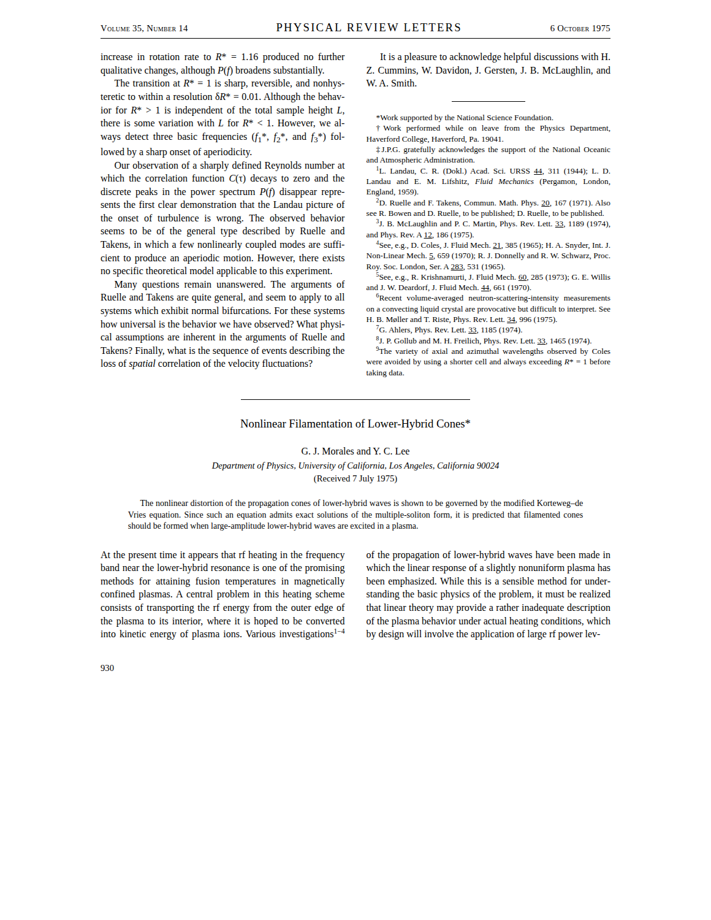Volume 35, Number 14
PHYSICAL REVIEW LETTERS
6 October 1975
increase in rotation rate to R* = 1.16 produced no further qualitative changes, although P(f) broadens substantially.
The transition at R* = 1 is sharp, reversible, and nonhysteretic to within a resolution δR* = 0.01. Although the behavior for R* > 1 is independent of the total sample height L, there is some variation with L for R* < 1. However, we always detect three basic frequencies (f1*, f2*, and f3*) followed by a sharp onset of aperiodicity.
Our observation of a sharply defined Reynolds number at which the correlation function C(τ) decays to zero and the discrete peaks in the power spectrum P(f) disappear represents the first clear demonstration that the Landau picture of the onset of turbulence is wrong. The observed behavior seems to be of the general type described by Ruelle and Takens, in which a few nonlinearly coupled modes are sufficient to produce an aperiodic motion. However, there exists no specific theoretical model applicable to this experiment.
Many questions remain unanswered. The arguments of Ruelle and Takens are quite general, and seem to apply to all systems which exhibit normal bifurcations. For these systems how universal is the behavior we have observed? What physical assumptions are inherent in the arguments of Ruelle and Takens? Finally, what is the sequence of events describing the loss of spatial correlation of the velocity fluctuations?
It is a pleasure to acknowledge helpful discussions with H. Z. Cummins, W. Davidon, J. Gersten, J. B. McLaughlin, and W. A. Smith.
*Work supported by the National Science Foundation.
†Work performed while on leave from the Physics Department, Haverford College, Haverford, Pa. 19041.
‡J.P.G. gratefully acknowledges the support of the National Oceanic and Atmospheric Administration.
1L. Landau, C. R. (Dokl.) Acad. Sci. URSS 44, 311 (1944); L. D. Landau and E. M. Lifshitz, Fluid Mechanics (Pergamon, London, England, 1959).
2D. Ruelle and F. Takens, Commun. Math. Phys. 20, 167 (1971). Also see R. Bowen and D. Ruelle, to be published; D. Ruelle, to be published.
3J. B. McLaughlin and P. C. Martin, Phys. Rev. Lett. 33, 1189 (1974), and Phys. Rev. A 12, 186 (1975).
4See, e.g., D. Coles, J. Fluid Mech. 21, 385 (1965); H. A. Snyder, Int. J. Non-Linear Mech. 5, 659 (1970); R. J. Donnelly and R. W. Schwarz, Proc. Roy. Soc. London, Ser. A 283, 531 (1965).
5See, e.g., R. Krishnamurti, J. Fluid Mech. 60, 285 (1973); G. E. Willis and J. W. Deardorf, J. Fluid Mech. 44, 661 (1970).
6Recent volume-averaged neutron-scattering-intensity measurements on a convecting liquid crystal are provocative but difficult to interpret. See H. B. Møller and T. Riste, Phys. Rev. Lett. 34, 996 (1975).
7G. Ahlers, Phys. Rev. Lett. 33, 1185 (1974).
8J. P. Gollub and M. H. Freilich, Phys. Rev. Lett. 33, 1465 (1974).
9The variety of axial and azimuthal wavelengths observed by Coles were avoided by using a shorter cell and always exceeding R* = 1 before taking data.
Nonlinear Filamentation of Lower-Hybrid Cones*
G. J. Morales and Y. C. Lee
Department of Physics, University of California, Los Angeles, California 90024
(Received 7 July 1975)
The nonlinear distortion of the propagation cones of lower-hybrid waves is shown to be governed by the modified Korteweg–de Vries equation. Since such an equation admits exact solutions of the multiple-soliton form, it is predicted that filamented cones should be formed when large-amplitude lower-hybrid waves are excited in a plasma.
At the present time it appears that rf heating in the frequency band near the lower-hybrid resonance is one of the promising methods for attaining fusion temperatures in magnetically confined plasmas. A central problem in this heating scheme consists of transporting the rf energy from the outer edge of the plasma to its interior, where it is hoped to be converted into kinetic energy of plasma ions. Various investigations1−4 of the propagation of lower-hybrid waves have been made in which the linear response of a slightly nonuniform plasma has been emphasized. While this is a sensible method for understanding the basic physics of the problem, it must be realized that linear theory may provide a rather inadequate description of the plasma behavior under actual heating conditions, which by design will involve the application of large rf power lev-
930